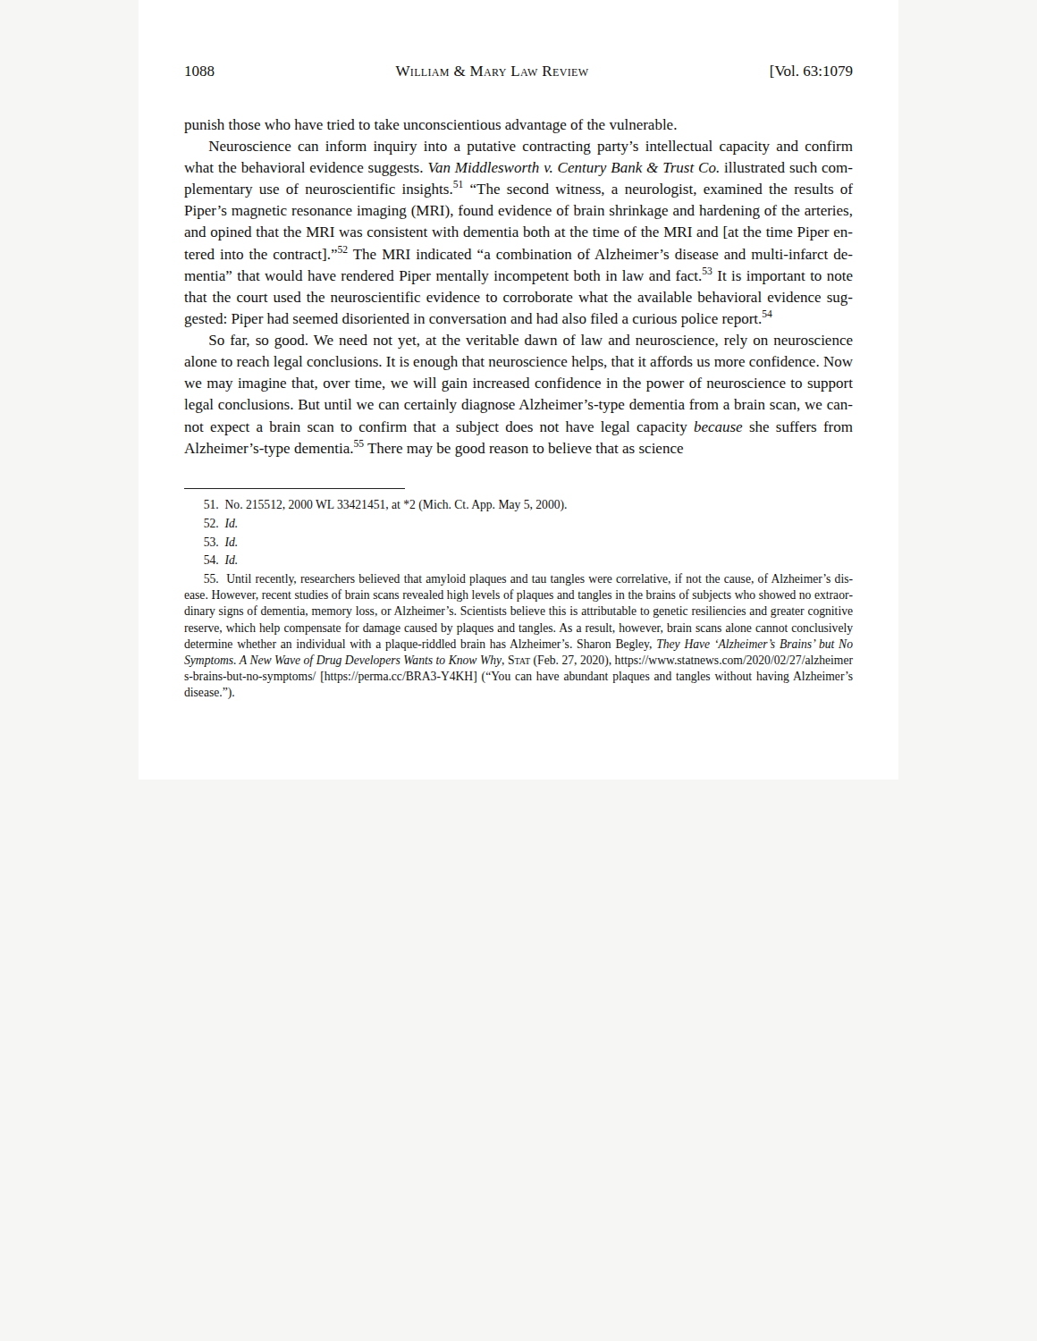1088 William & Mary Law Review [Vol. 63:1079
punish those who have tried to take unconscientious advantage of the vulnerable.
Neuroscience can inform inquiry into a putative contracting party’s intellectual capacity and confirm what the behavioral evidence suggests. Van Middlesworth v. Century Bank & Trust Co. illustrated such complementary use of neuroscientific insights.51 “The second witness, a neurologist, examined the results of Piper’s magnetic resonance imaging (MRI), found evidence of brain shrinkage and hardening of the arteries, and opined that the MRI was consistent with dementia both at the time of the MRI and [at the time Piper entered into the contract].”52 The MRI indicated “a combination of Alzheimer’s disease and multi-infarct dementia” that would have rendered Piper mentally incompetent both in law and fact.53 It is important to note that the court used the neuroscientific evidence to corroborate what the available behavioral evidence suggested: Piper had seemed disoriented in conversation and had also filed a curious police report.54
So far, so good. We need not yet, at the veritable dawn of law and neuroscience, rely on neuroscience alone to reach legal conclusions. It is enough that neuroscience helps, that it affords us more confidence. Now we may imagine that, over time, we will gain increased confidence in the power of neuroscience to support legal conclusions. But until we can certainly diagnose Alzheimer’s-type dementia from a brain scan, we cannot expect a brain scan to confirm that a subject does not have legal capacity because she suffers from Alzheimer’s-type dementia.55 There may be good reason to believe that as science
51. No. 215512, 2000 WL 33421451, at *2 (Mich. Ct. App. May 5, 2000).
52. Id.
53. Id.
54. Id.
55. Until recently, researchers believed that amyloid plaques and tau tangles were correlative, if not the cause, of Alzheimer’s disease. However, recent studies of brain scans revealed high levels of plaques and tangles in the brains of subjects who showed no extraordinary signs of dementia, memory loss, or Alzheimer’s. Scientists believe this is attributable to genetic resiliencies and greater cognitive reserve, which help compensate for damage caused by plaques and tangles. As a result, however, brain scans alone cannot conclusively determine whether an individual with a plaque-riddled brain has Alzheimer’s. Sharon Begley, They Have ‘Alzheimer’s Brains’ but No Symptoms. A New Wave of Drug Developers Wants to Know Why, Stat (Feb. 27, 2020), https://www.statnews.com/2020/02/27/alzheimers-brains-but-no-symptoms/ [https://perma.cc/BRA3-Y4KH] (“You can have abundant plaques and tangles without having Alzheimer’s disease.”).